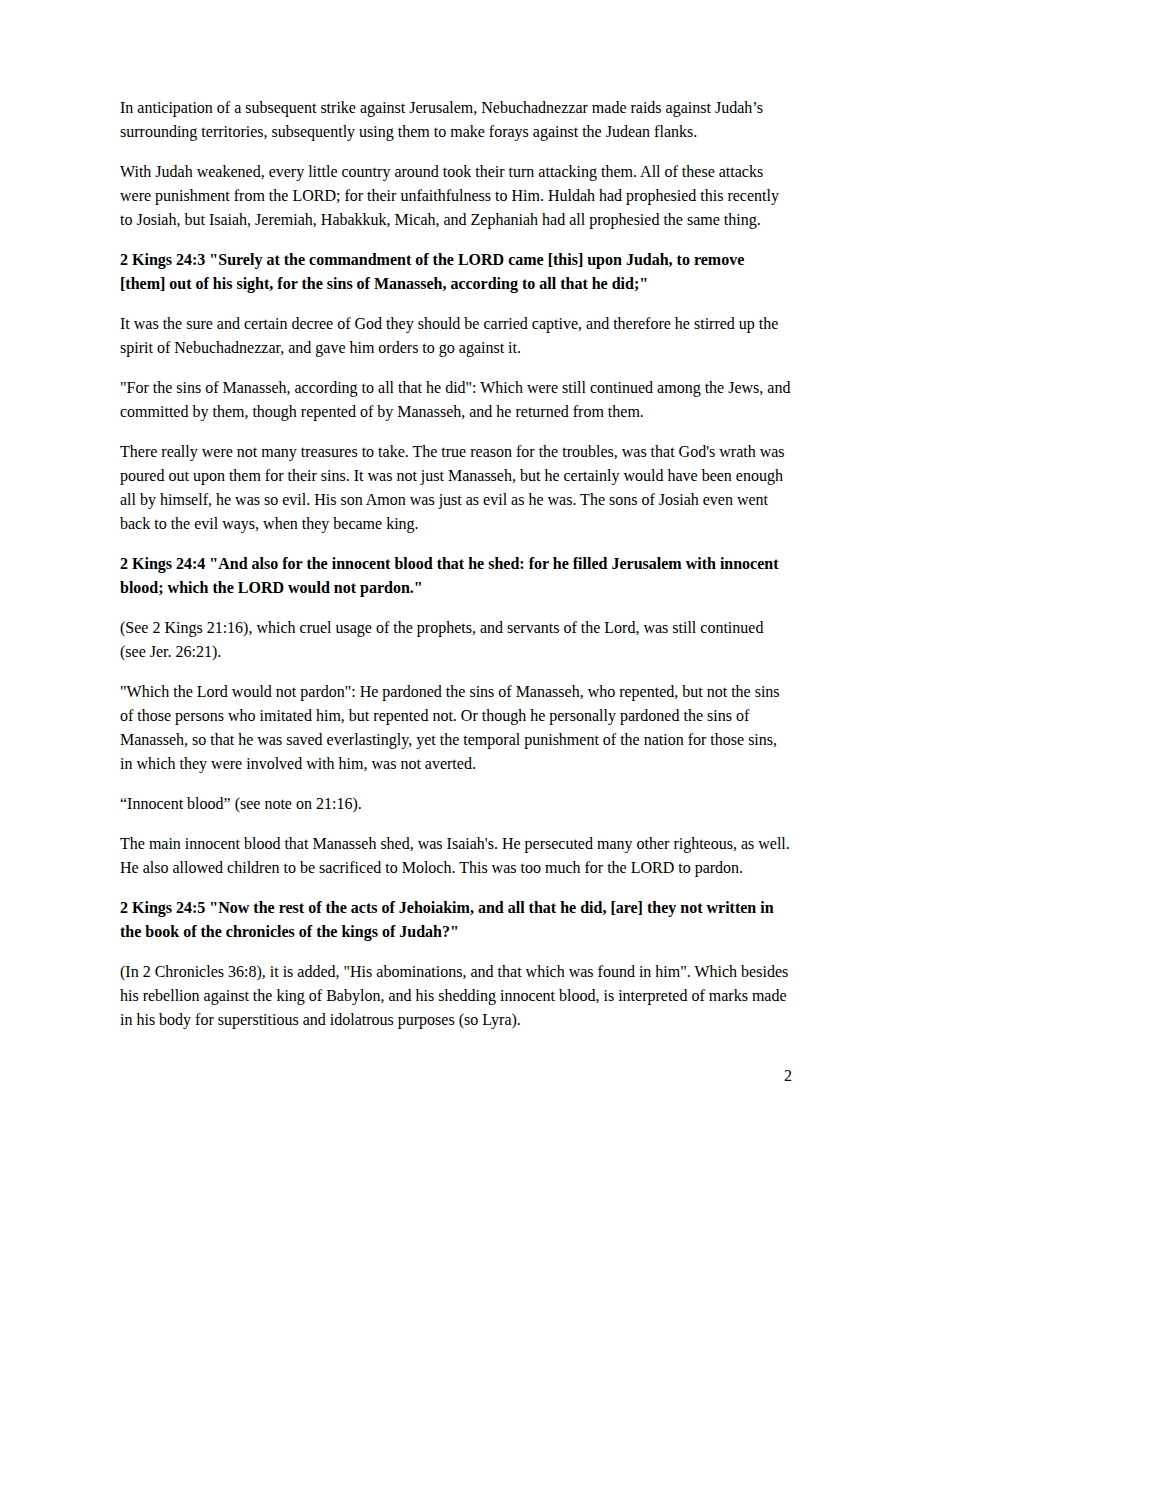In anticipation of a subsequent strike against Jerusalem, Nebuchadnezzar made raids against Judah’s surrounding territories, subsequently using them to make forays against the Judean flanks.
With Judah weakened, every little country around took their turn attacking them. All of these attacks were punishment from the LORD; for their unfaithfulness to Him. Huldah had prophesied this recently to Josiah, but Isaiah, Jeremiah, Habakkuk, Micah, and Zephaniah had all prophesied the same thing.
2 Kings 24:3 "Surely at the commandment of the LORD came [this] upon Judah, to remove [them] out of his sight, for the sins of Manasseh, according to all that he did;"
It was the sure and certain decree of God they should be carried captive, and therefore he stirred up the spirit of Nebuchadnezzar, and gave him orders to go against it.
"For the sins of Manasseh, according to all that he did": Which were still continued among the Jews, and committed by them, though repented of by Manasseh, and he returned from them.
There really were not many treasures to take. The true reason for the troubles, was that God's wrath was poured out upon them for their sins. It was not just Manasseh, but he certainly would have been enough all by himself, he was so evil. His son Amon was just as evil as he was. The sons of Josiah even went back to the evil ways, when they became king.
2 Kings 24:4 "And also for the innocent blood that he shed: for he filled Jerusalem with innocent blood; which the LORD would not pardon."
(See 2 Kings 21:16), which cruel usage of the prophets, and servants of the Lord, was still continued (see Jer. 26:21).
"Which the Lord would not pardon": He pardoned the sins of Manasseh, who repented, but not the sins of those persons who imitated him, but repented not. Or though he personally pardoned the sins of Manasseh, so that he was saved everlastingly, yet the temporal punishment of the nation for those sins, in which they were involved with him, was not averted.
“Innocent blood” (see note on 21:16).
The main innocent blood that Manasseh shed, was Isaiah's. He persecuted many other righteous, as well. He also allowed children to be sacrificed to Moloch. This was too much for the LORD to pardon.
2 Kings 24:5 "Now the rest of the acts of Jehoiakim, and all that he did, [are] they not written in the book of the chronicles of the kings of Judah?"
(In 2 Chronicles 36:8), it is added, "His abominations, and that which was found in him". Which besides his rebellion against the king of Babylon, and his shedding innocent blood, is interpreted of marks made in his body for superstitious and idolatrous purposes (so Lyra).
2